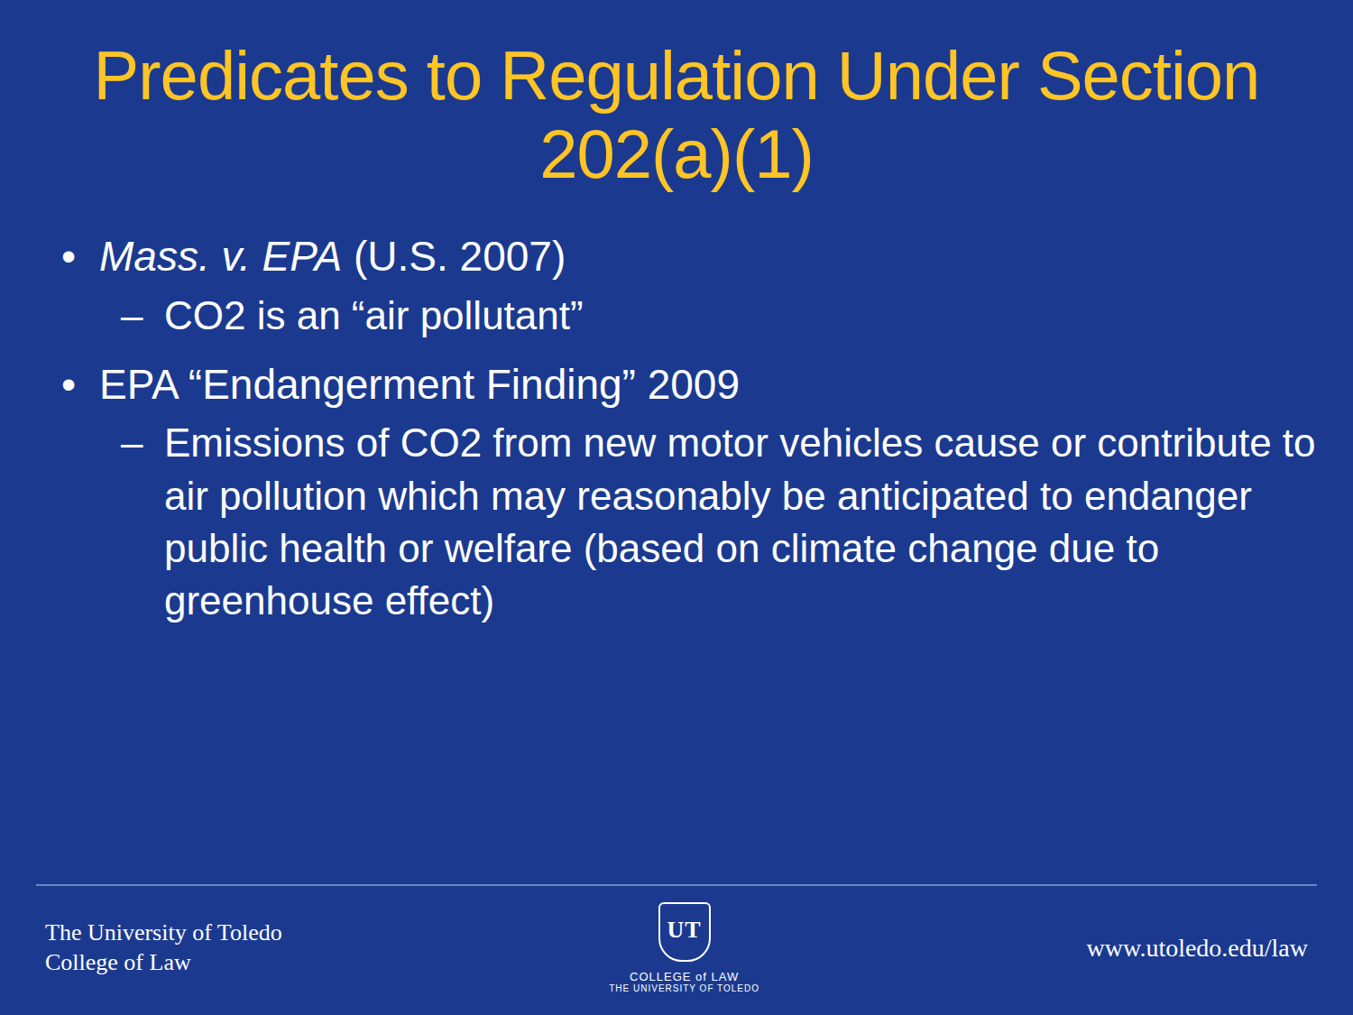Predicates to Regulation Under Section 202(a)(1)
Mass. v. EPA (U.S. 2007)
CO2 is an “air pollutant”
EPA “Endangerment Finding” 2009
Emissions of CO2 from new motor vehicles cause or contribute to air pollution which may reasonably be anticipated to endanger public health or welfare (based on climate change due to greenhouse effect)
The University of Toledo
College of Law
UT
COLLEGE of LAW THE UNIVERSITY OF TOLEDO
www.utoledo.edu/law